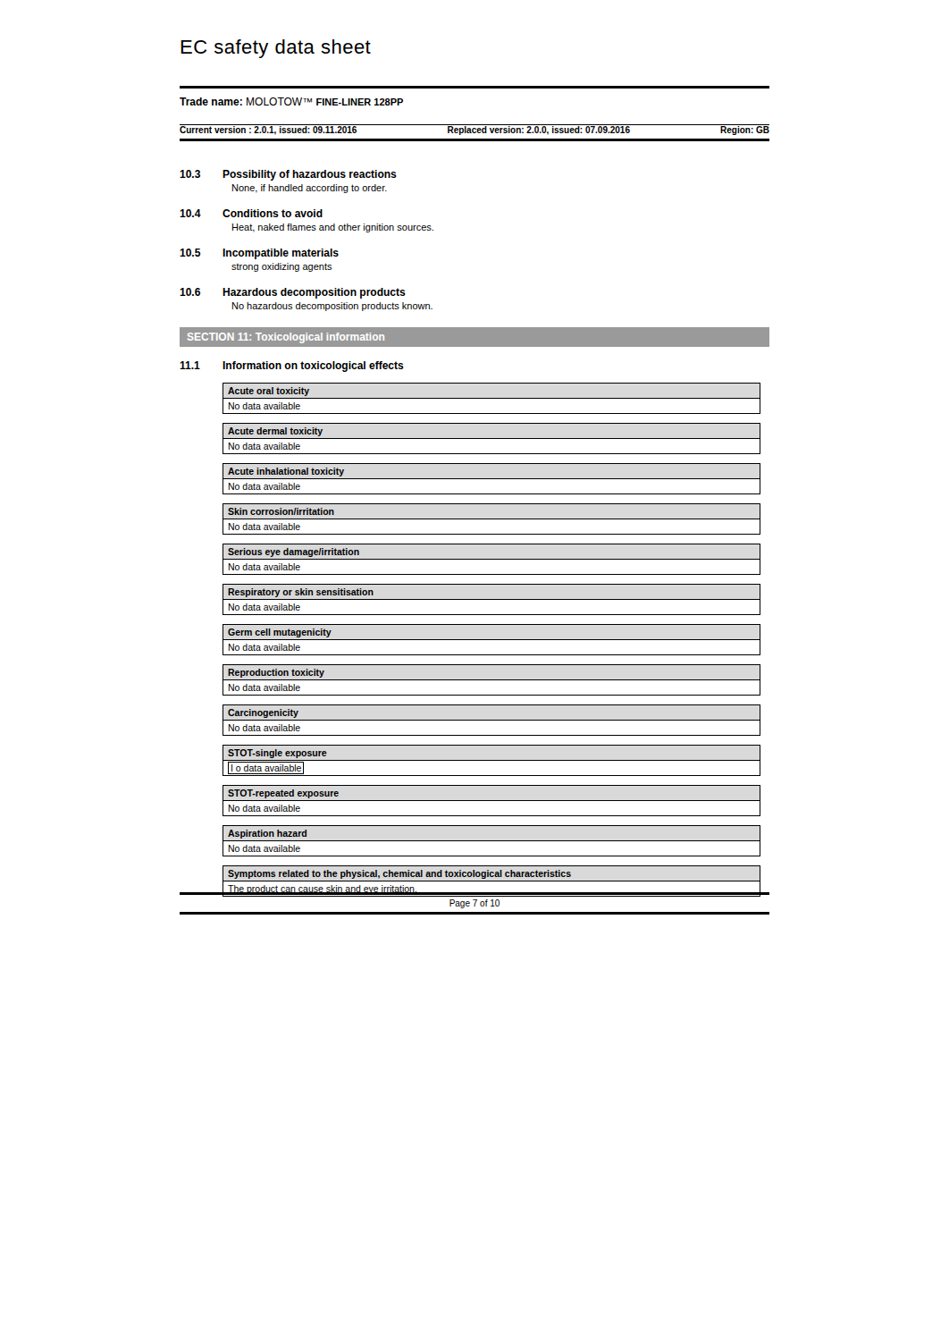EC safety data sheet
Trade name: MOLOTOW™ FINE-LINER 128PP
Current version : 2.0.1, issued: 09.11.2016 Replaced version: 2.0.0, issued: 07.09.2016 Region: GB
10.3
Possibility of hazardous reactions
None, if handled according to order.
10.4
Conditions to avoid
Heat, naked flames and other ignition sources.
10.5
Incompatible materials
strong oxidizing agents
10.6
Hazardous decomposition products
No hazardous decomposition products known.
SECTION 11: Toxicological information
11.1
Information on toxicological effects
Acute oral toxicity
No data available
Acute dermal toxicity
No data available
Acute inhalational toxicity
No data available
Skin corrosion/irritation
No data available
Serious eye damage/irritation
No data available
Respiratory or skin sensitisation
No data available
Germ cell mutagenicity
No data available
Reproduction toxicity
No data available
Carcinogenicity
No data available
STOT-single exposure
I o data available
STOT-repeated exposure
No data available
Aspiration hazard
No data available
Symptoms related to the physical, chemical and toxicological characteristics
The product can cause skin and eye irritation.
Page 7 of 10